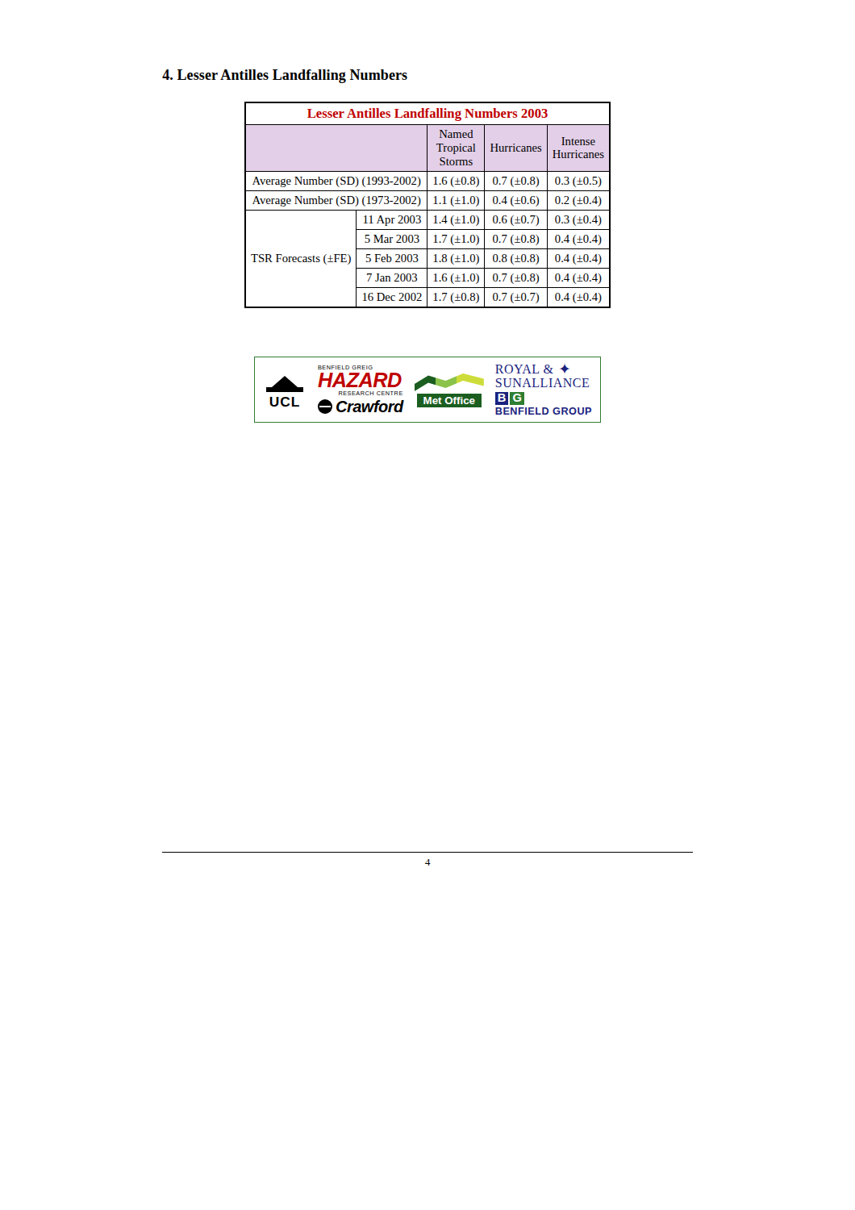4. Lesser Antilles Landfalling Numbers
| Lesser Antilles Landfalling Numbers 2003 |
| | Named Tropical Storms | Hurricanes | Intense Hurricanes |
| Average Number (SD) (1993-2002) | 1.6 (±0.8) | 0.7 (±0.8) | 0.3 (±0.5) |
| Average Number (SD) (1973-2002) | 1.1 (±1.0) | 0.4 (±0.6) | 0.2 (±0.4) |
| TSR Forecasts (±FE) | 11 Apr 2003 | 1.4 (±1.0) | 0.6 (±0.7) | 0.3 (±0.4) |
| 5 Mar 2003 | 1.7 (±1.0) | 0.7 (±0.8) | 0.4 (±0.4) |
| 5 Feb 2003 | 1.8 (±1.0) | 0.8 (±0.8) | 0.4 (±0.4) |
| 7 Jan 2003 | 1.6 (±1.0) | 0.7 (±0.8) | 0.4 (±0.4) |
| 16 Dec 2002 | 1.7 (±0.8) | 0.7 (±0.7) | 0.4 (±0.4) |
UCL
BENFIELD GREIG
HAZARD
RESEARCH CENTRE
Crawford
Met Office
ROYAL & ✦
SUNALLIANCE
BG
BENFIELD GROUP
4